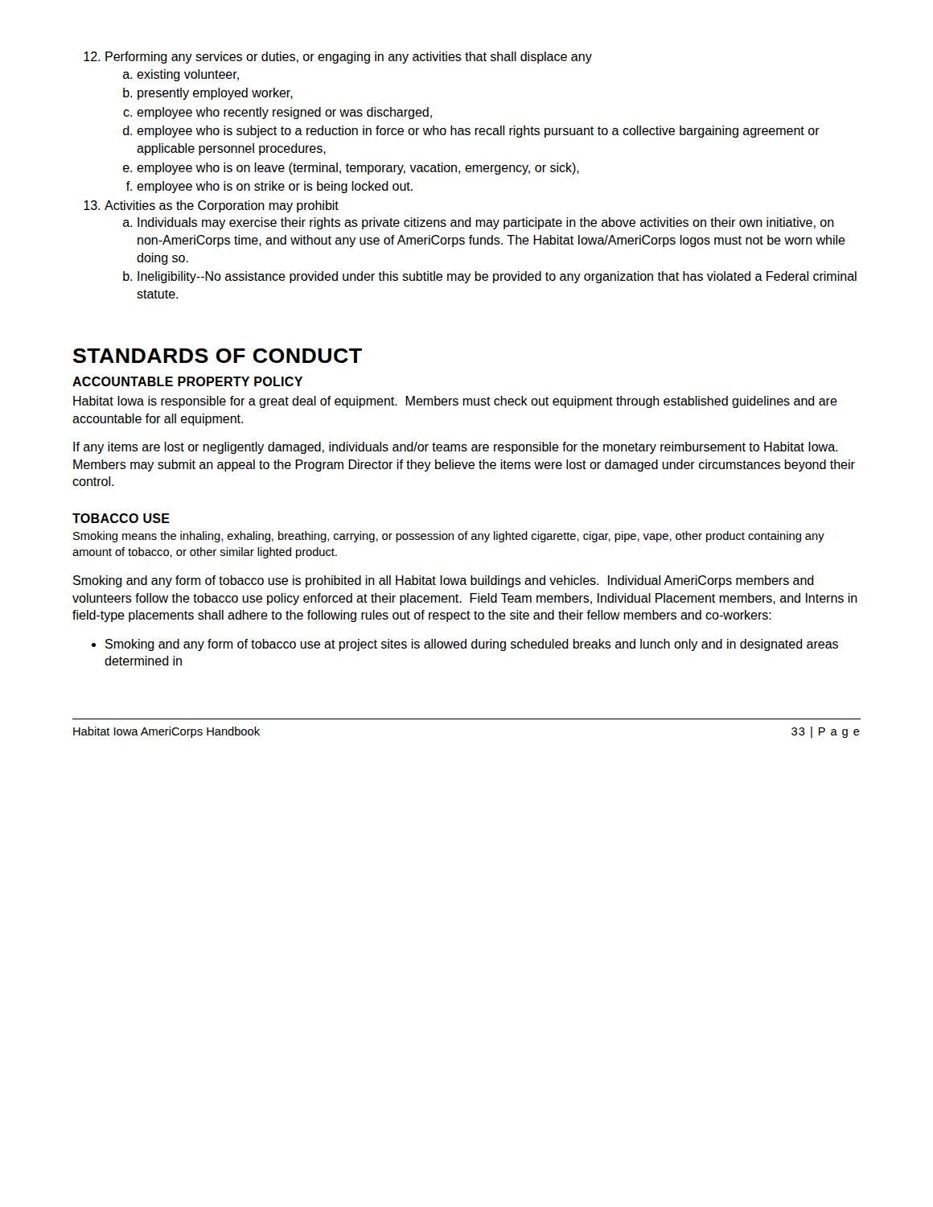Performing any services or duties, or engaging in any activities that shall displace any
existing volunteer,
presently employed worker,
employee who recently resigned or was discharged,
employee who is subject to a reduction in force or who has recall rights pursuant to a collective bargaining agreement or applicable personnel procedures,
employee who is on leave (terminal, temporary, vacation, emergency, or sick),
employee who is on strike or is being locked out.
Activities as the Corporation may prohibit
Individuals may exercise their rights as private citizens and may participate in the above activities on their own initiative, on non-AmeriCorps time, and without any use of AmeriCorps funds. The Habitat Iowa/AmeriCorps logos must not be worn while doing so.
Ineligibility--No assistance provided under this subtitle may be provided to any organization that has violated a Federal criminal statute.
STANDARDS OF CONDUCT
ACCOUNTABLE PROPERTY POLICY
Habitat Iowa is responsible for a great deal of equipment. Members must check out equipment through established guidelines and are accountable for all equipment.
If any items are lost or negligently damaged, individuals and/or teams are responsible for the monetary reimbursement to Habitat Iowa. Members may submit an appeal to the Program Director if they believe the items were lost or damaged under circumstances beyond their control.
TOBACCO USE
Smoking means the inhaling, exhaling, breathing, carrying, or possession of any lighted cigarette, cigar, pipe, vape, other product containing any amount of tobacco, or other similar lighted product.
Smoking and any form of tobacco use is prohibited in all Habitat Iowa buildings and vehicles. Individual AmeriCorps members and volunteers follow the tobacco use policy enforced at their placement. Field Team members, Individual Placement members, and Interns in field-type placements shall adhere to the following rules out of respect to the site and their fellow members and co-workers:
Smoking and any form of tobacco use at project sites is allowed during scheduled breaks and lunch only and in designated areas determined in
Habitat Iowa AmeriCorps Handbook 33 | P a g e